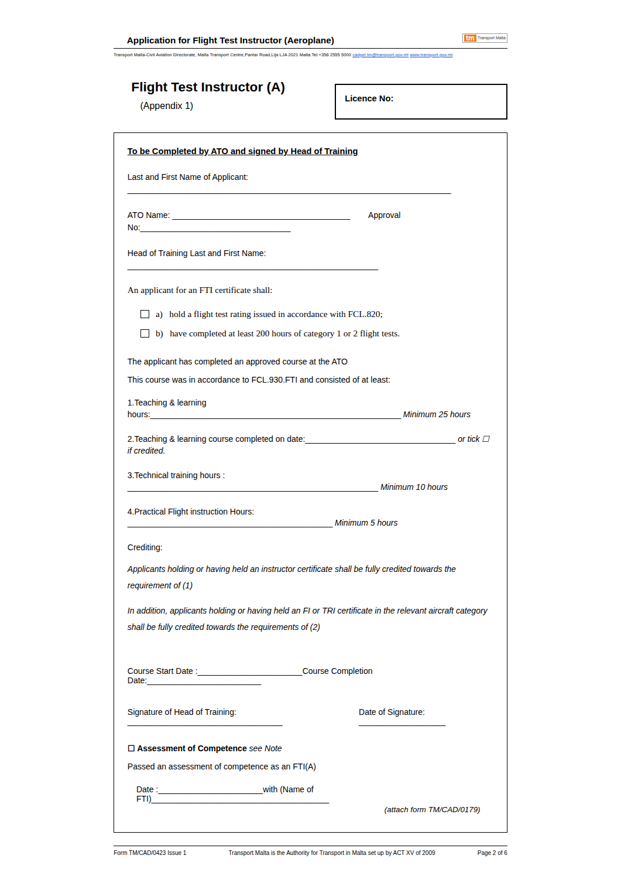Application for Flight Test Instructor (Aeroplane)
tm Transport Malta
Transport Malta-Civil Aviation Directorate, Malta Transport Centre,Pantar Road,Lija LJA 2021 Malta.Tel:+356 2555 5000 cadpel.tm@transport.gov.mt www.transport.gov.mt
Flight Test Instructor (A)
(Appendix 1)
Licence No:
To be Completed by ATO and signed by Head of Training
Last and First Name of Applicant: _______________________________________________________________________
ATO Name: _______________________________________ Approval No:_________________________________
Head of Training Last and First Name: _______________________________________________________
An applicant for an FTI certificate shall:
a) hold a flight test rating issued in accordance with FCL.820;
b) have completed at least 200 hours of category 1 or 2 flight tests.
The applicant has completed an approved course at the ATO
This course was in accordance to FCL.930.FTI and consisted of at least:
1.Teaching & learning hours:_______________________________________________________ Minimum 25 hours
2.Teaching & learning course completed on date:_________________________________ or tick ☐ if credited.
3.Technical training hours : _______________________________________________________ Minimum 10 hours
4.Practical Flight instruction Hours: _____________________________________________ Minimum 5 hours
Crediting:
Applicants holding or having held an instructor certificate shall be fully credited towards the requirement of (1)
In addition, applicants holding or having held an FI or TRI certificate in the relevant aircraft category shall be fully credited towards the requirements of (2)
Course Start Date :_______________________Course Completion Date:_________________________
Signature of Head of Training: __________________________________
Date of Signature: ___________________
☐ Assessment of Competence see Note
Passed an assessment of competence as an FTI(A)
Date :_______________________with (Name of FTI)_______________________________________
(attach form TM/CAD/0179)
Form TM/CAD/0423 Issue 1
Transport Malta is the Authority for Transport in Malta set up by ACT XV of 2009
Page 2 of 6